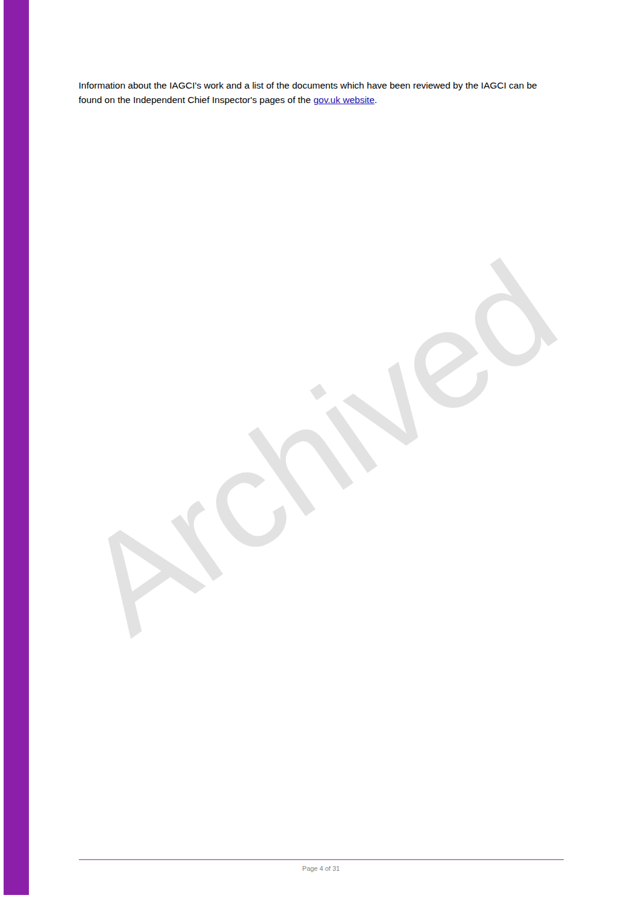Archived
Information about the IAGCI's work and a list of the documents which have been reviewed by the IAGCI can be found on the Independent Chief Inspector's pages of the gov.uk website.
Page 4 of 31